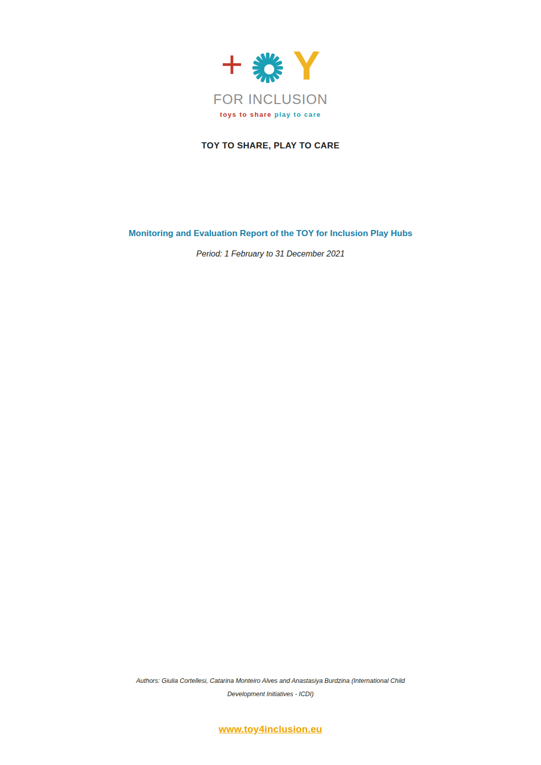+ Y
FOR INCLUSION
toys to share play to care
TOY TO SHARE, PLAY TO CARE
Monitoring and Evaluation Report of the TOY for Inclusion Play Hubs
Period: 1 February to 31 December 2021
Authors: Giulia Cortellesi, Catarina Monteiro Alves and Anastasiya Burdzina (International Child
Development Initiatives - ICDI)
www.toy4inclusion.eu